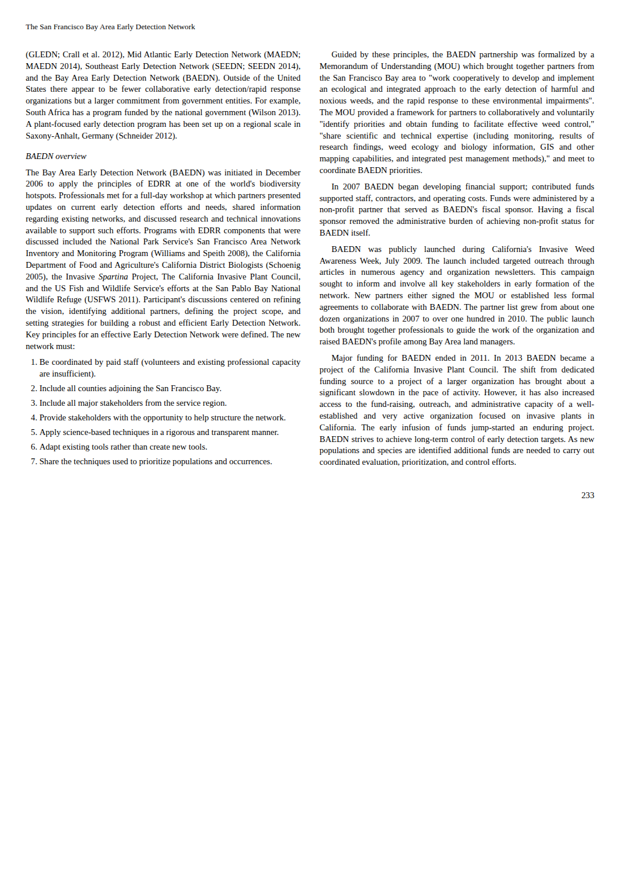The San Francisco Bay Area Early Detection Network
(GLEDN; Crall et al. 2012), Mid Atlantic Early Detection Network (MAEDN; MAEDN 2014), Southeast Early Detection Network (SEEDN; SEEDN 2014), and the Bay Area Early Detection Network (BAEDN). Outside of the United States there appear to be fewer collaborative early detection/rapid response organizations but a larger commitment from government entities. For example, South Africa has a program funded by the national government (Wilson 2013). A plant-focused early detection program has been set up on a regional scale in Saxony-Anhalt, Germany (Schneider 2012).
BAEDN overview
The Bay Area Early Detection Network (BAEDN) was initiated in December 2006 to apply the principles of EDRR at one of the world's biodiversity hotspots. Professionals met for a full-day workshop at which partners presented updates on current early detection efforts and needs, shared information regarding existing networks, and discussed research and technical innovations available to support such efforts. Programs with EDRR components that were discussed included the National Park Service's San Francisco Area Network Inventory and Monitoring Program (Williams and Speith 2008), the California Department of Food and Agriculture's California District Biologists (Schoenig 2005), the Invasive Spartina Project, The California Invasive Plant Council, and the US Fish and Wildlife Service's efforts at the San Pablo Bay National Wildlife Refuge (USFWS 2011). Participant's discussions centered on refining the vision, identifying additional partners, defining the project scope, and setting strategies for building a robust and efficient Early Detection Network. Key principles for an effective Early Detection Network were defined. The new network must:
Be coordinated by paid staff (volunteers and existing professional capacity are insufficient).
Include all counties adjoining the San Francisco Bay.
Include all major stakeholders from the service region.
Provide stakeholders with the opportunity to help structure the network.
Apply science-based techniques in a rigorous and transparent manner.
Adapt existing tools rather than create new tools.
Share the techniques used to prioritize populations and occurrences.
Guided by these principles, the BAEDN partnership was formalized by a Memorandum of Understanding (MOU) which brought together partners from the San Francisco Bay area to "work cooperatively to develop and implement an ecological and integrated approach to the early detection of harmful and noxious weeds, and the rapid response to these environmental impairments". The MOU provided a framework for partners to collaboratively and voluntarily "identify priorities and obtain funding to facilitate effective weed control," "share scientific and technical expertise (including monitoring, results of research findings, weed ecology and biology information, GIS and other mapping capabilities, and integrated pest management methods)," and meet to coordinate BAEDN priorities.
In 2007 BAEDN began developing financial support; contributed funds supported staff, contractors, and operating costs. Funds were administered by a non-profit partner that served as BAEDN's fiscal sponsor. Having a fiscal sponsor removed the administrative burden of achieving non-profit status for BAEDN itself.
BAEDN was publicly launched during California's Invasive Weed Awareness Week, July 2009. The launch included targeted outreach through articles in numerous agency and organization newsletters. This campaign sought to inform and involve all key stakeholders in early formation of the network. New partners either signed the MOU or established less formal agreements to collaborate with BAEDN. The partner list grew from about one dozen organizations in 2007 to over one hundred in 2010. The public launch both brought together professionals to guide the work of the organization and raised BAEDN's profile among Bay Area land managers.
Major funding for BAEDN ended in 2011. In 2013 BAEDN became a project of the California Invasive Plant Council. The shift from dedicated funding source to a project of a larger organization has brought about a significant slowdown in the pace of activity. However, it has also increased access to the fund-raising, outreach, and administrative capacity of a well-established and very active organization focused on invasive plants in California. The early infusion of funds jump-started an enduring project. BAEDN strives to achieve long-term control of early detection targets. As new populations and species are identified additional funds are needed to carry out coordinated evaluation, prioritization, and control efforts.
233